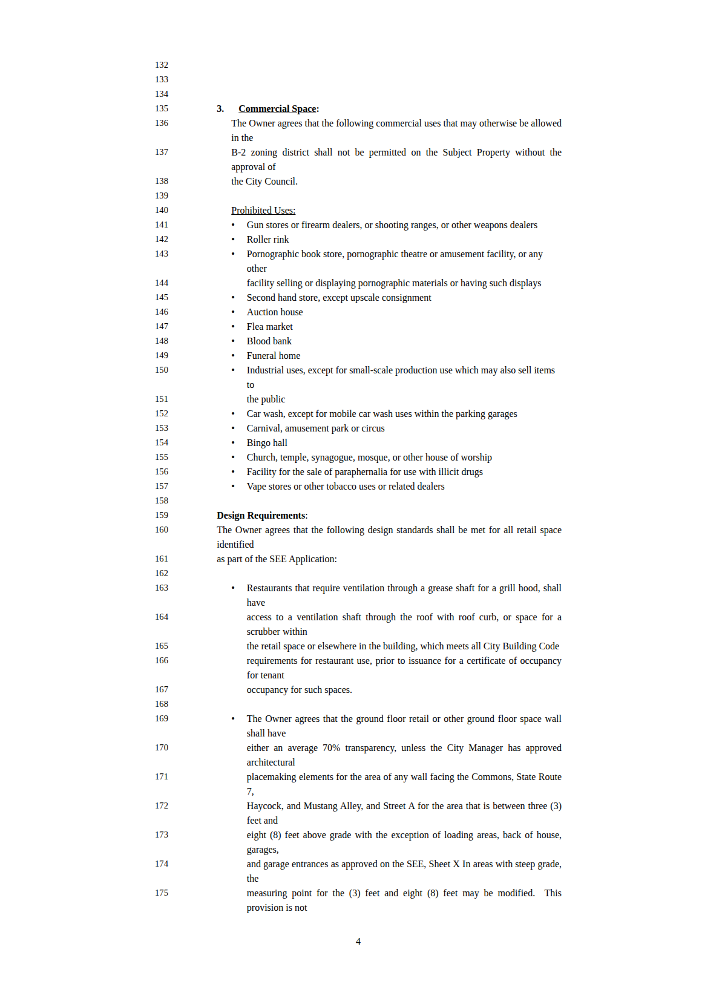132
133
134
135
3. Commercial Space:
136
The Owner agrees that the following commercial uses that may otherwise be allowed in the
137
B-2 zoning district shall not be permitted on the Subject Property without the approval of
138
the City Council.
139
140
Prohibited Uses:
141
•
Gun stores or firearm dealers, or shooting ranges, or other weapons dealers
142
•
Roller rink
143
•
Pornographic book store, pornographic theatre or amusement facility, or any other
144
facility selling or displaying pornographic materials or having such displays
145
•
Second hand store, except upscale consignment
146
•
Auction house
147
•
Flea market
148
•
Blood bank
149
•
Funeral home
150
•
Industrial uses, except for small-scale production use which may also sell items to
151
the public
152
•
Car wash, except for mobile car wash uses within the parking garages
153
•
Carnival, amusement park or circus
154
•
Bingo hall
155
•
Church, temple, synagogue, mosque, or other house of worship
156
•
Facility for the sale of paraphernalia for use with illicit drugs
157
•
Vape stores or other tobacco uses or related dealers
158
159
Design Requirements:
160
The Owner agrees that the following design standards shall be met for all retail space identified
161
as part of the SEE Application:
162
163
•
Restaurants that require ventilation through a grease shaft for a grill hood, shall have
164
access to a ventilation shaft through the roof with roof curb, or space for a scrubber within
165
the retail space or elsewhere in the building, which meets all City Building Code
166
requirements for restaurant use, prior to issuance for a certificate of occupancy for tenant
167
occupancy for such spaces.
168
169
•
The Owner agrees that the ground floor retail or other ground floor space wall shall have
170
either an average 70% transparency, unless the City Manager has approved architectural
171
placemaking elements for the area of any wall facing the Commons, State Route 7,
172
Haycock, and Mustang Alley, and Street A for the area that is between three (3) feet and
173
eight (8) feet above grade with the exception of loading areas, back of house, garages,
174
and garage entrances as approved on the SEE, Sheet X In areas with steep grade, the
175
measuring point for the (3) feet and eight (8) feet may be modified. This provision is not
4